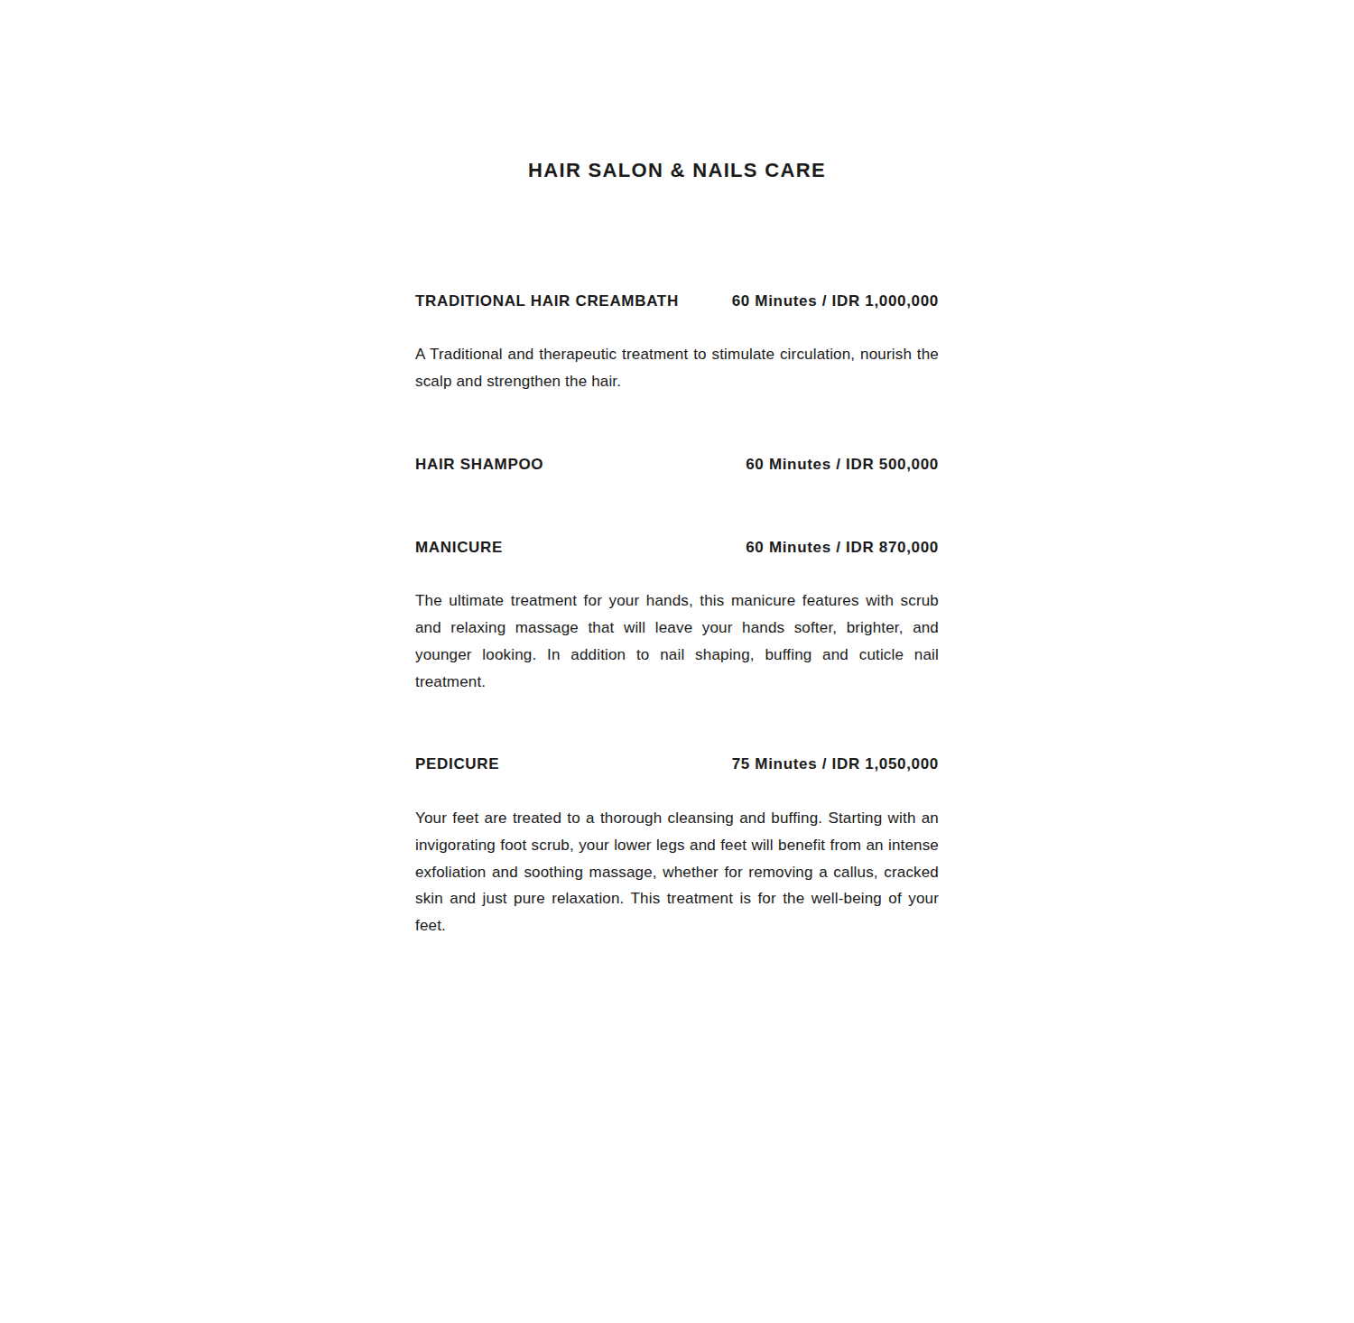HAIR SALON & NAILS CARE
Traditional Hair Creambath 60 Minutes / IDR 1,000,000
A Traditional and therapeutic treatment to stimulate circulation, nourish the scalp and strengthen the hair.
Hair Shampoo 60 Minutes / IDR 500,000
Manicure 60 Minutes / IDR 870,000
The ultimate treatment for your hands, this manicure features with scrub and relaxing massage that will leave your hands softer, brighter, and younger looking. In addition to nail shaping, buffing and cuticle nail treatment.
Pedicure 75 Minutes / IDR 1,050,000
Your feet are treated to a thorough cleansing and buffing. Starting with an invigorating foot scrub, your lower legs and feet will benefit from an intense exfoliation and soothing massage, whether for removing a callus, cracked skin and just pure relaxation. This treatment is for the well-being of your feet.